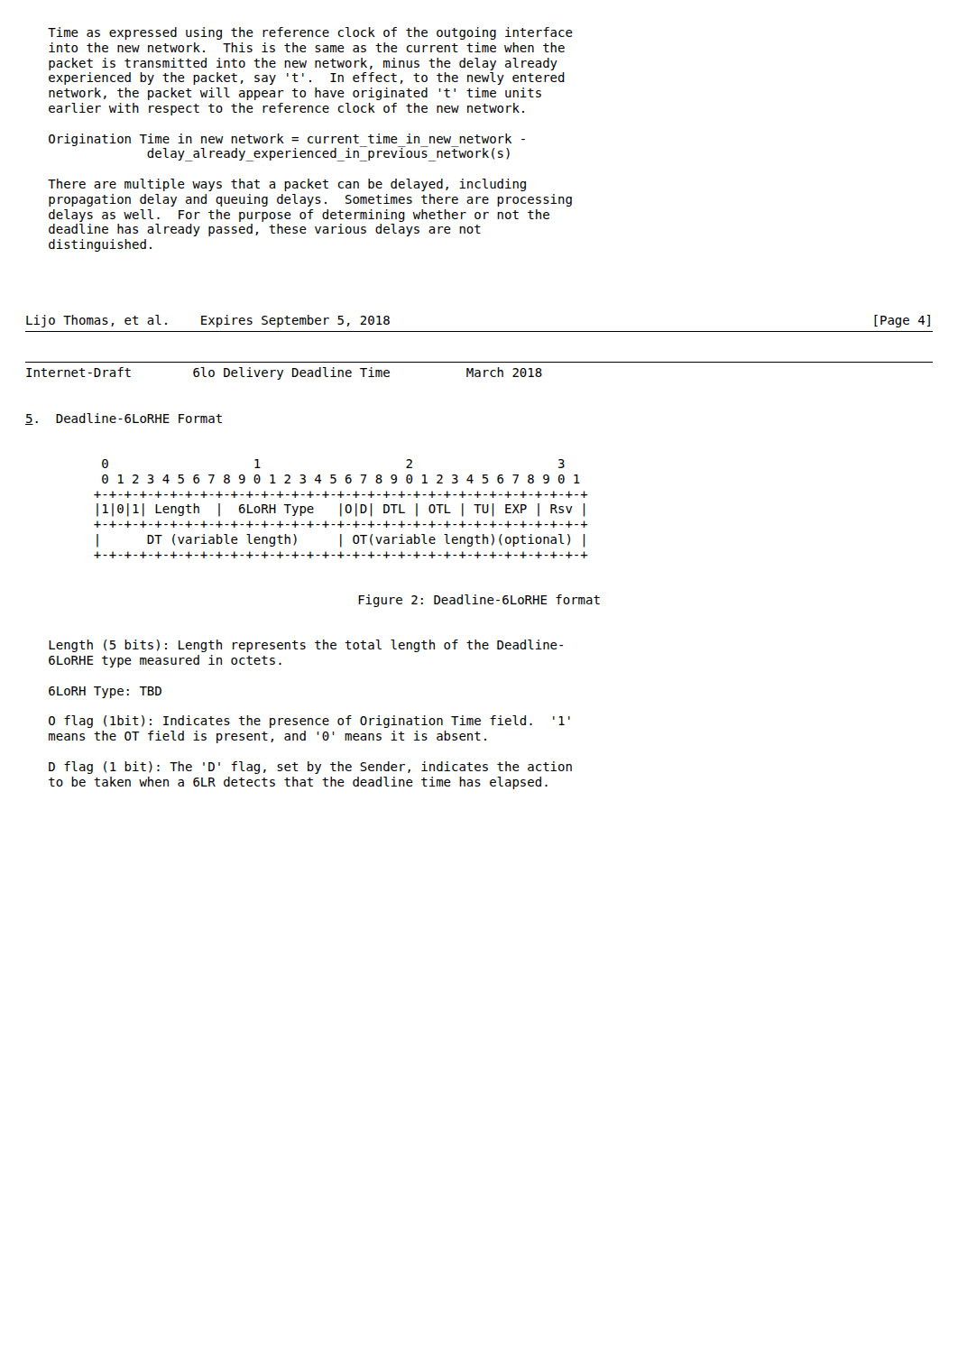Time as expressed using the reference clock of the outgoing interface into the new network. This is the same as the current time when the packet is transmitted into the new network, minus the delay already experienced by the packet, say 't'. In effect, to the newly entered network, the packet will appear to have originated 't' time units earlier with respect to the reference clock of the new network. Origination Time in new network = current_time_in_new_network - delay_already_experienced_in_previous_network(s) There are multiple ways that a packet can be delayed, including propagation delay and queuing delays. Sometimes there are processing delays as well. For the purpose of determining whether or not the deadline has already passed, these various delays are not distinguished.
Lijo Thomas, et al. Expires September 5, 2018 [Page 4]
Internet-Draft 6lo Delivery Deadline Time March 2018
5. Deadline-6LoRHE Format
          0                   1                   2                   3
          0 1 2 3 4 5 6 7 8 9 0 1 2 3 4 5 6 7 8 9 0 1 2 3 4 5 6 7 8 9 0 1
         +-+-+-+-+-+-+-+-+-+-+-+-+-+-+-+-+-+-+-+-+-+-+-+-+-+-+-+-+-+-+-+-+
         |1|0|1| Length  |  6LoRH Type   |O|D| DTL | OTL | TU| EXP | Rsv |
         +-+-+-+-+-+-+-+-+-+-+-+-+-+-+-+-+-+-+-+-+-+-+-+-+-+-+-+-+-+-+-+-+
         |      DT (variable length)     | OT(variable length)(optional) |
         +-+-+-+-+-+-+-+-+-+-+-+-+-+-+-+-+-+-+-+-+-+-+-+-+-+-+-+-+-+-+-+-+
Figure 2: Deadline-6LoRHE format
Length (5 bits): Length represents the total length of the Deadline- 6LoRHE type measured in octets. 6LoRH Type: TBD O flag (1bit): Indicates the presence of Origination Time field. '1' means the OT field is present, and '0' means it is absent. D flag (1 bit): The 'D' flag, set by the Sender, indicates the action to be taken when a 6LR detects that the deadline time has elapsed.